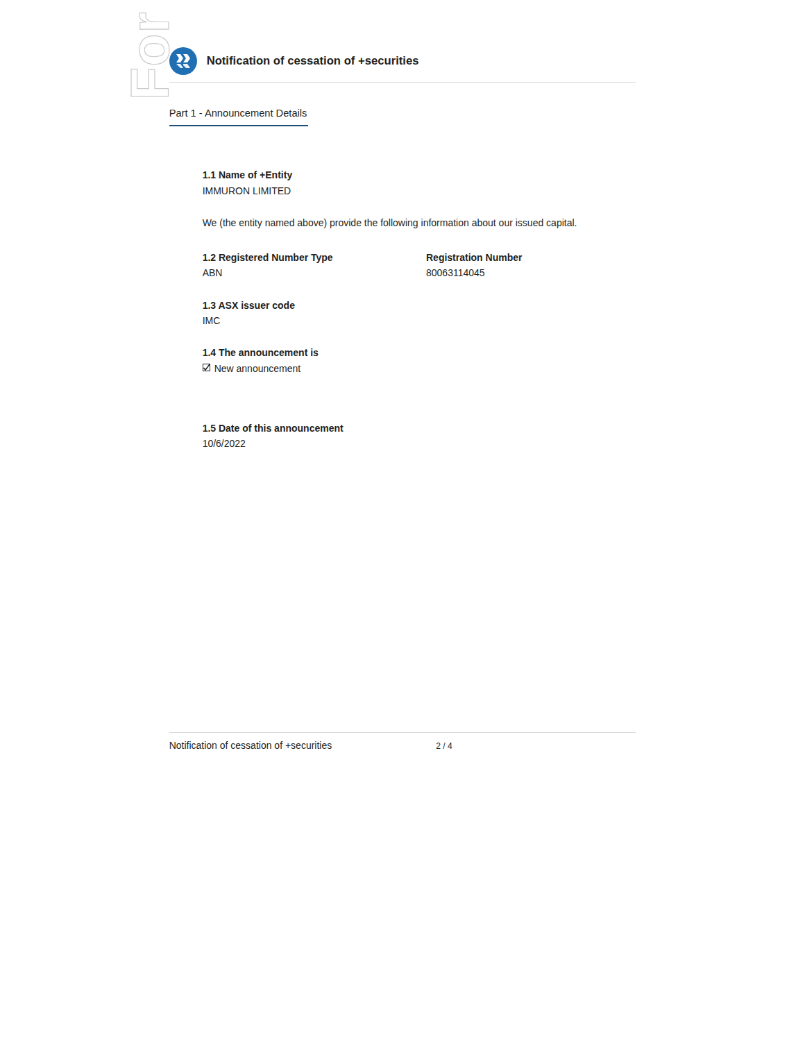For personal use only
Notification of cessation of +securities
Part 1 - Announcement Details
1.1 Name of +Entity
IMMURON LIMITED
We (the entity named above) provide the following information about our issued capital.
1.2 Registered Number Type
ABN
Registration Number
80063114045
1.3 ASX issuer code
IMC
1.4 The announcement is
New announcement
1.5 Date of this announcement
10/6/2022
Notification of cessation of +securities
2 / 4